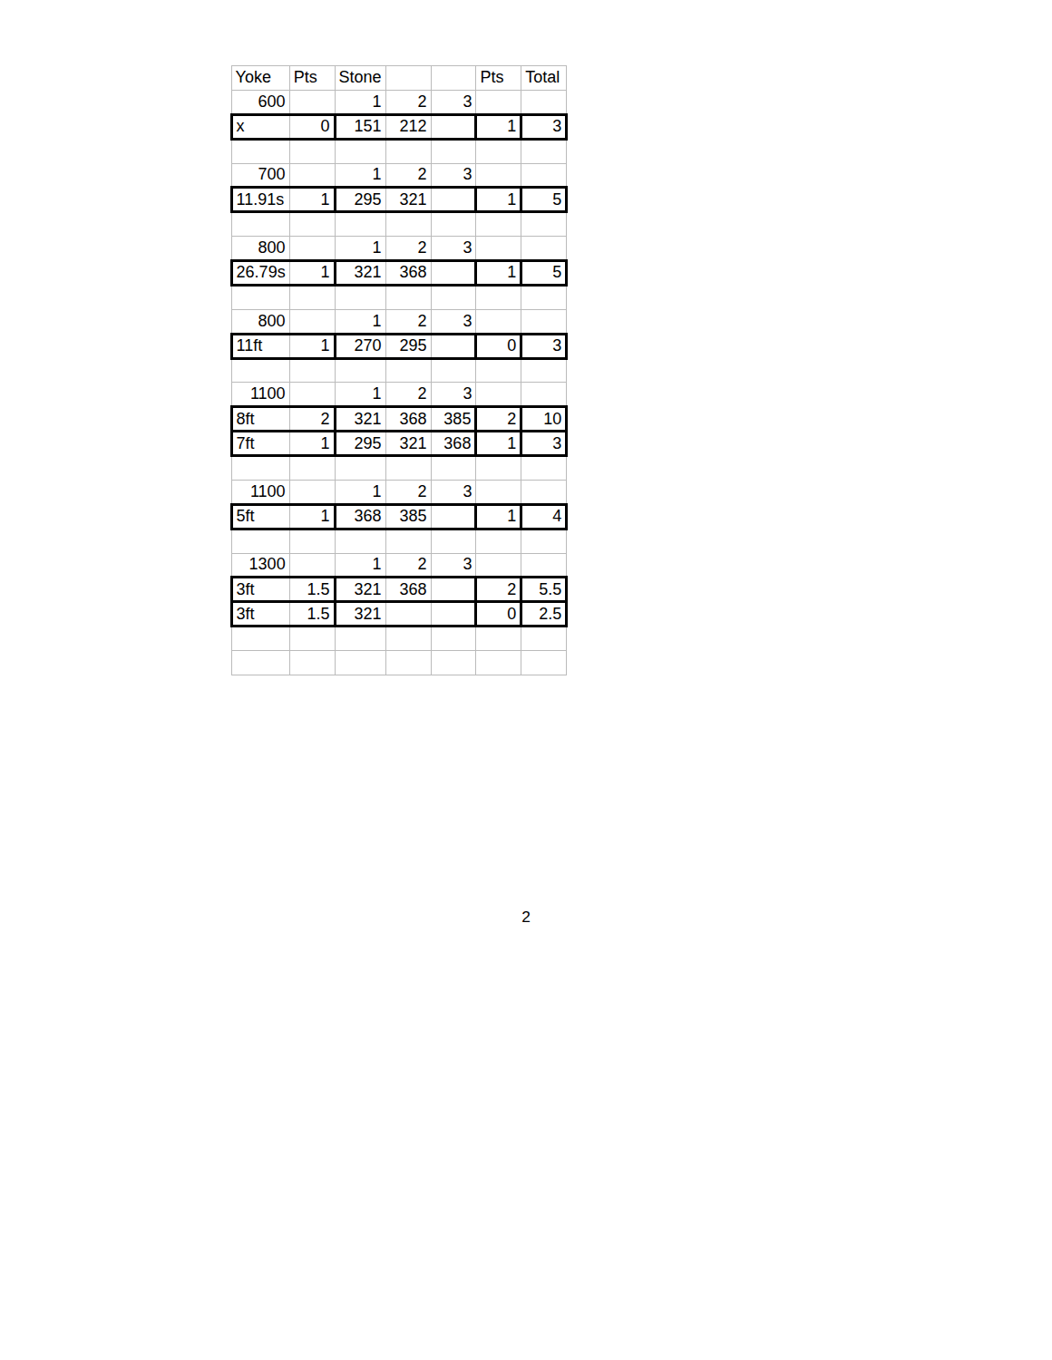| Yoke | Pts | Stone | | | Pts | Total |
| --- | --- | --- | --- | --- | --- | --- |
| 600 | | 1 | 2 | 3 | | |
| x | 0 | 151 | 212 | | 1 | 3 |
| 700 | | 1 | 2 | 3 | | |
| 11.91s | 1 | 295 | 321 | | 1 | 5 |
| 800 | | 1 | 2 | 3 | | |
| 26.79s | 1 | 321 | 368 | | 1 | 5 |
| 800 | | 1 | 2 | 3 | | |
| 11ft | 1 | 270 | 295 | | 0 | 3 |
| 1100 | | 1 | 2 | 3 | | |
| 8ft | 2 | 321 | 368 | 385 | 2 | 10 |
| 7ft | 1 | 295 | 321 | 368 | 1 | 3 |
| 1100 | | 1 | 2 | 3 | | |
| 5ft | 1 | 368 | 385 | | 1 | 4 |
| 1300 | | 1 | 2 | 3 | | |
| 3ft | 1.5 | 321 | 368 | | 2 | 5.5 |
| 3ft | 1.5 | 321 | | | 0 | 2.5 |
2